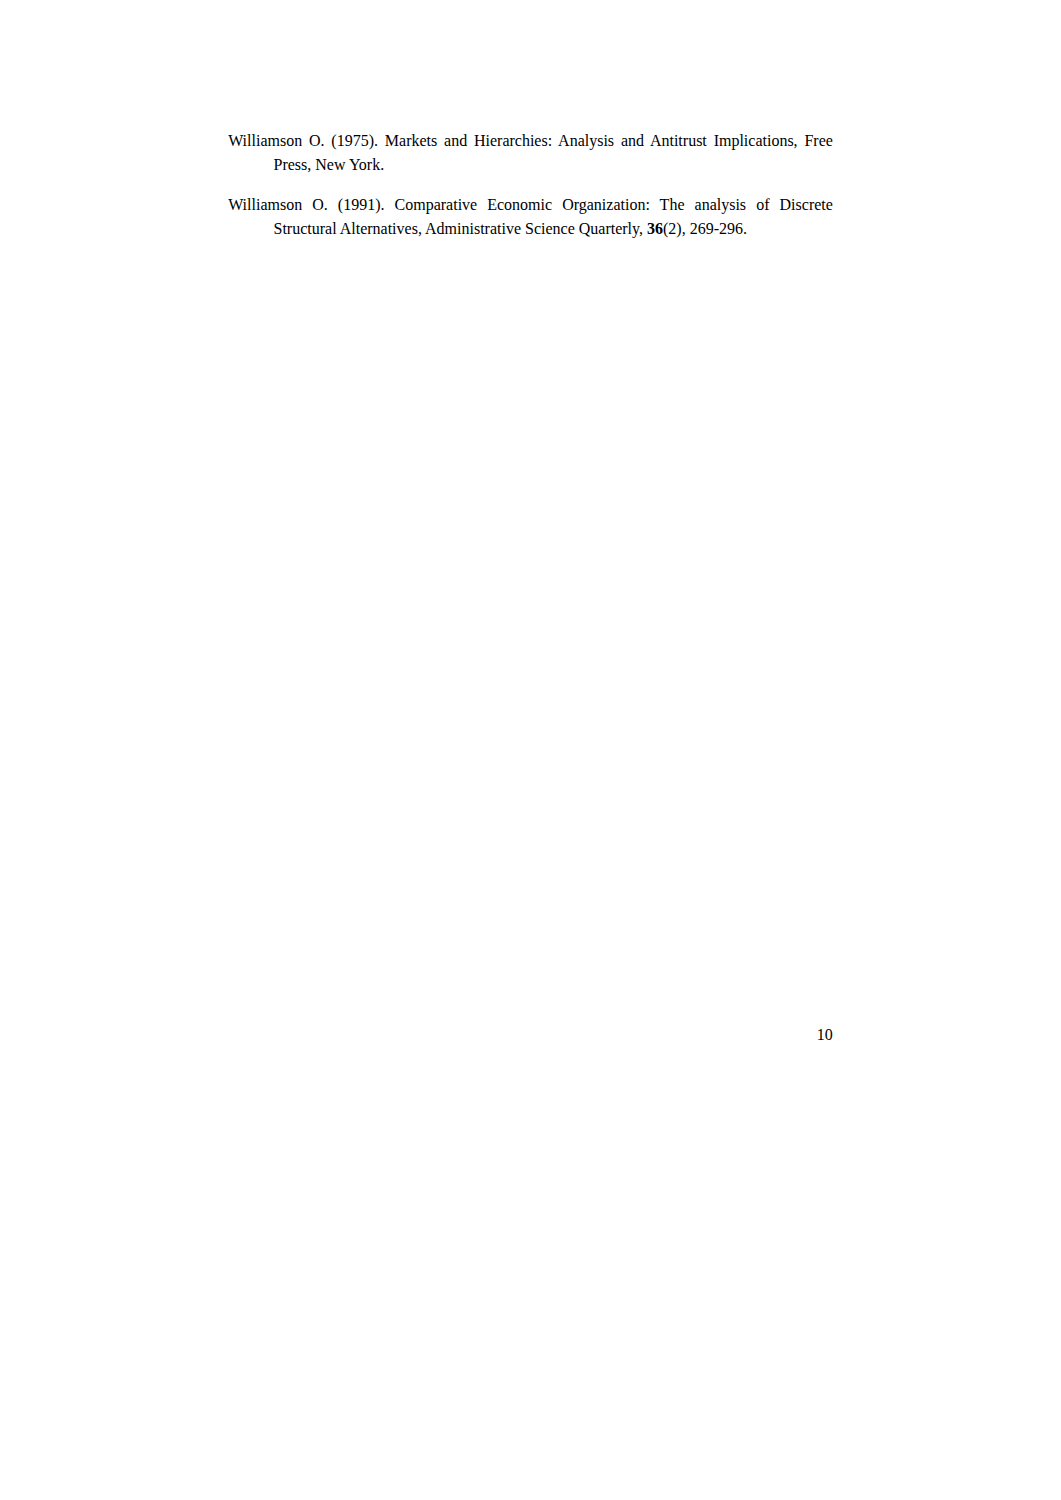Williamson O. (1975). Markets and Hierarchies: Analysis and Antitrust Implications, Free Press, New York.
Williamson O. (1991). Comparative Economic Organization: The analysis of Discrete Structural Alternatives, Administrative Science Quarterly, 36(2), 269-296.
10